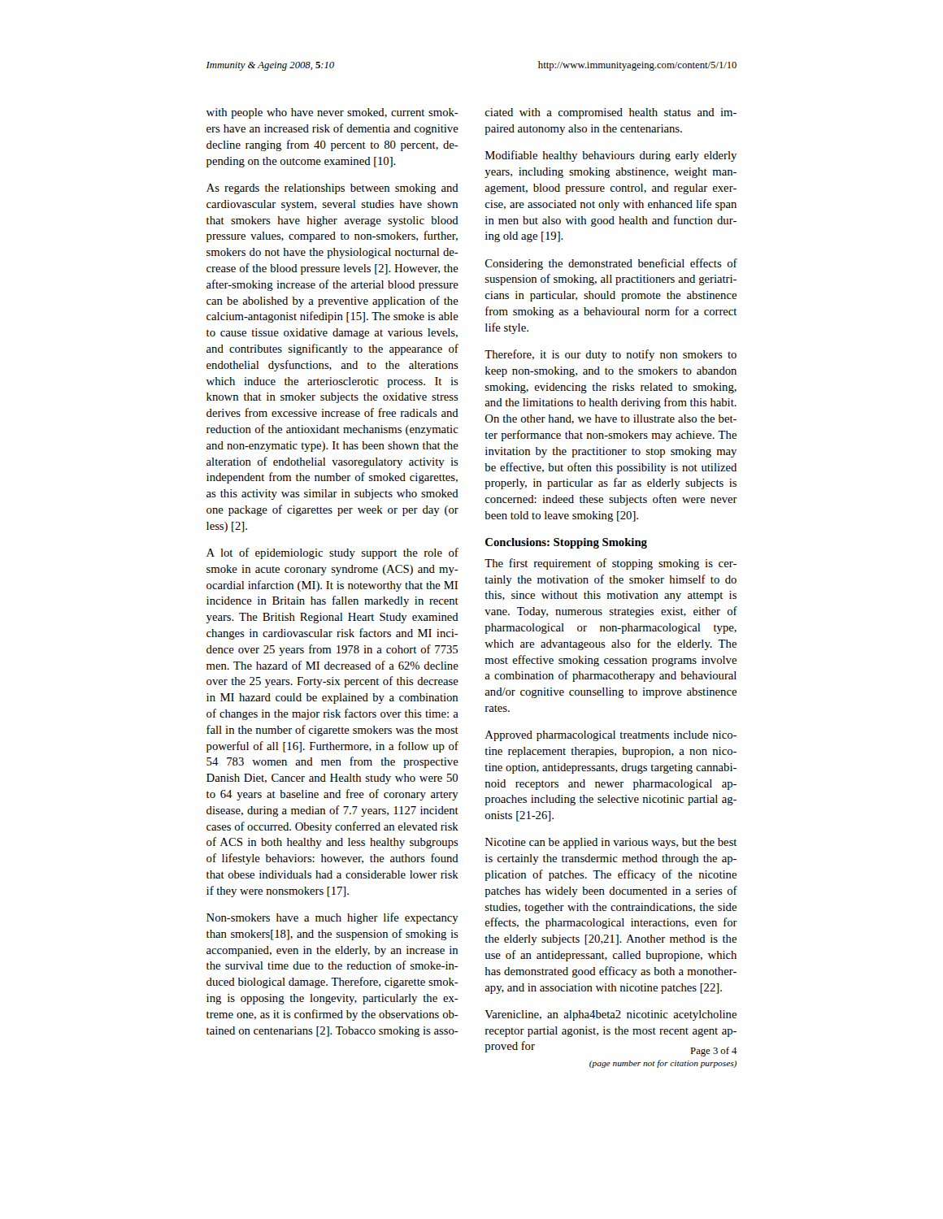Immunity & Ageing 2008, 5:10
http://www.immunityageing.com/content/5/1/10
with people who have never smoked, current smokers have an increased risk of dementia and cognitive decline ranging from 40 percent to 80 percent, depending on the outcome examined [10].
As regards the relationships between smoking and cardiovascular system, several studies have shown that smokers have higher average systolic blood pressure values, compared to non-smokers, further, smokers do not have the physiological nocturnal decrease of the blood pressure levels [2]. However, the after-smoking increase of the arterial blood pressure can be abolished by a preventive application of the calcium-antagonist nifedipin [15]. The smoke is able to cause tissue oxidative damage at various levels, and contributes significantly to the appearance of endothelial dysfunctions, and to the alterations which induce the arteriosclerotic process. It is known that in smoker subjects the oxidative stress derives from excessive increase of free radicals and reduction of the antioxidant mechanisms (enzymatic and non-enzymatic type). It has been shown that the alteration of endothelial vasoregulatory activity is independent from the number of smoked cigarettes, as this activity was similar in subjects who smoked one package of cigarettes per week or per day (or less) [2].
A lot of epidemiologic study support the role of smoke in acute coronary syndrome (ACS) and myocardial infarction (MI). It is noteworthy that the MI incidence in Britain has fallen markedly in recent years. The British Regional Heart Study examined changes in cardiovascular risk factors and MI incidence over 25 years from 1978 in a cohort of 7735 men. The hazard of MI decreased of a 62% decline over the 25 years. Forty-six percent of this decrease in MI hazard could be explained by a combination of changes in the major risk factors over this time: a fall in the number of cigarette smokers was the most powerful of all [16]. Furthermore, in a follow up of 54 783 women and men from the prospective Danish Diet, Cancer and Health study who were 50 to 64 years at baseline and free of coronary artery disease, during a median of 7.7 years, 1127 incident cases of occurred. Obesity conferred an elevated risk of ACS in both healthy and less healthy subgroups of lifestyle behaviors: however, the authors found that obese individuals had a considerable lower risk if they were nonsmokers [17].
Non-smokers have a much higher life expectancy than smokers[18], and the suspension of smoking is accompanied, even in the elderly, by an increase in the survival time due to the reduction of smoke-induced biological damage. Therefore, cigarette smoking is opposing the longevity, particularly the extreme one, as it is confirmed by the observations obtained on centenarians [2]. Tobacco smoking is associated with a compromised health status and impaired autonomy also in the centenarians.
Modifiable healthy behaviours during early elderly years, including smoking abstinence, weight management, blood pressure control, and regular exercise, are associated not only with enhanced life span in men but also with good health and function during old age [19].
Considering the demonstrated beneficial effects of suspension of smoking, all practitioners and geriatricians in particular, should promote the abstinence from smoking as a behavioural norm for a correct life style.
Therefore, it is our duty to notify non smokers to keep non-smoking, and to the smokers to abandon smoking, evidencing the risks related to smoking, and the limitations to health deriving from this habit. On the other hand, we have to illustrate also the better performance that non-smokers may achieve. The invitation by the practitioner to stop smoking may be effective, but often this possibility is not utilized properly, in particular as far as elderly subjects is concerned: indeed these subjects often were never been told to leave smoking [20].
Conclusions: Stopping Smoking
The first requirement of stopping smoking is certainly the motivation of the smoker himself to do this, since without this motivation any attempt is vane. Today, numerous strategies exist, either of pharmacological or non-pharmacological type, which are advantageous also for the elderly. The most effective smoking cessation programs involve a combination of pharmacotherapy and behavioural and/or cognitive counselling to improve abstinence rates.
Approved pharmacological treatments include nicotine replacement therapies, bupropion, a non nicotine option, antidepressants, drugs targeting cannabinoid receptors and newer pharmacological approaches including the selective nicotinic partial agonists [21-26].
Nicotine can be applied in various ways, but the best is certainly the transdermic method through the application of patches. The efficacy of the nicotine patches has widely been documented in a series of studies, together with the contraindications, the side effects, the pharmacological interactions, even for the elderly subjects [20,21]. Another method is the use of an antidepressant, called bupropione, which has demonstrated good efficacy as both a monotherapy, and in association with nicotine patches [22].
Varenicline, an alpha4beta2 nicotinic acetylcholine receptor partial agonist, is the most recent agent approved for
Page 3 of 4
(page number not for citation purposes)